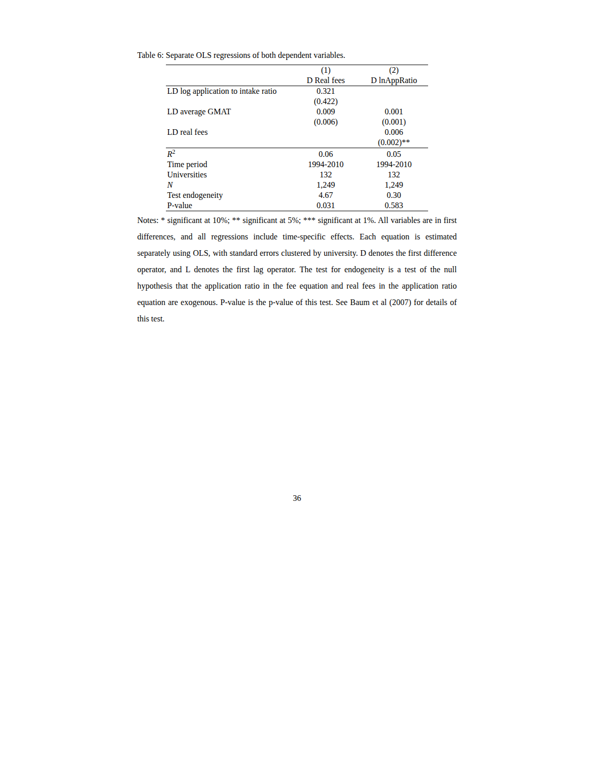Table 6: Separate OLS regressions of both dependent variables.
| | (1) | (2) |
| | D Real fees | D lnAppRatio |
| LD log application to intake ratio | 0.321 | |
| | (0.422) | |
| LD average GMAT | 0.009 | 0.001 |
| | (0.006) | (0.001) |
| LD real fees | | 0.006 |
| | | (0.002)** |
| R 2 | 0.06 | 0.05 |
| Time period | 1994-2010 | 1994-2010 |
| Universities | 132 | 132 |
| N | 1,249 | 1,249 |
| Test endogeneity | 4.67 | 0.30 |
| P-value | 0.031 | 0.583 |
Notes: * significant at 10%; ** significant at 5%; *** significant at 1%. All variables are in first differences, and all regressions include time-specific effects. Each equation is estimated separately using OLS, with standard errors clustered by university. D denotes the first difference operator, and L denotes the first lag operator. The test for endogeneity is a test of the null hypothesis that the application ratio in the fee equation and real fees in the application ratio equation are exogenous. P-value is the p-value of this test. See Baum et al (2007) for details of this test.
36